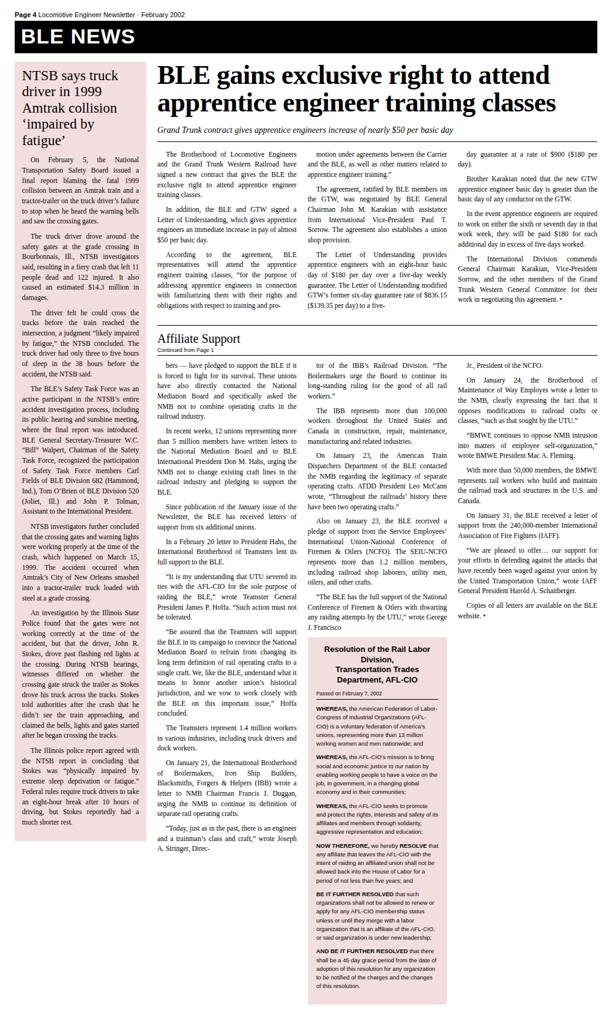Page 4 Locomotive Engineer Newsletter · February 2002
BLE NEWS
NTSB says truck driver in 1999 Amtrak collision ‘impaired by fatigue’
On February 5, the National Transportation Safety Board issued a final report blaming the fatal 1999 collision between an Amtrak train and a tractor-trailer on the truck driver’s failure to stop when he heard the warning bells and saw the crossing gates.
The truck driver drove around the safety gates at the grade crossing in Bourbonnais, Ill., NTSB investigators said, resulting in a fiery crash that left 11 people dead and 122 injured. It also caused an estimated $14.3 million in damages.
The driver felt he could cross the tracks before the train reached the intersection, a judgment “likely impaired by fatigue,” the NTSB concluded. The truck driver had only three to five hours of sleep in the 38 hours before the accident, the NTSB said.
The BLE’s Safety Task Force was an active participant in the NTSB’s entire accident investigation process, including its public hearing and sunshine meeting, where the final report was introduced. BLE General Secretary-Treasurer W.C. “Bill” Walpert, Chairman of the Safety Task Force, recognized the participation of Safety Task Force members Carl Fields of BLE Division 682 (Hammond, Ind.), Tom O’Brien of BLE Division 520 (Joliet, Ill.) and John P. Tolman, Assistant to the International President.
NTSB investigators further concluded that the crossing gates and warning lights were working properly at the time of the crash, which happened on March 15, 1999. The accident occurred when Amtrak’s City of New Orleans smashed into a tractor-trailer truck loaded with steel at a grade crossing.
An investigation by the Illinois State Police found that the gates were not working correctly at the time of the accident, but that the driver, John R. Stokes, drove past flashing red lights at the crossing. During NTSB hearings, witnesses differed on whether the crossing gate struck the trailer as Stokes drove his truck across the tracks. Stokes told authorities after the crash that he didn’t see the train approaching, and claimed the bells, lights and gates started after he began crossing the tracks.
The Illinois police report agreed with the NTSB report in concluding that Stokes was “physically impaired by extreme sleep deprivation or fatigue.” Federal rules require truck drivers to take an eight-hour break after 10 hours of driving, but Stokes reportedly had a much shorter rest.
BLE gains exclusive right to attend apprentice engineer training classes
Grand Trunk contract gives apprentice engineers increase of nearly $50 per basic day
The Brotherhood of Locomotive Engineers and the Grand Trunk Western Railroad have signed a new contract that gives the BLE the exclusive right to attend apprentice engineer training classes.
In addition, the BLE and GTW signed a Letter of Understanding, which gives apprentice engineers an immediate increase in pay of almost $50 per basic day.
According to the agreement, BLE representatives will attend the apprentice engineer training classes, “for the purpose of addressing apprentice engineers in connection with familiarizing them with their rights and obligations with respect to training and pro-
motion under agreements between the Carrier and the BLE, as well as other matters related to apprentice engineer training.”
The agreement, ratified by BLE members on the GTW, was negotiated by BLE General Chairman John M. Karakian with assistance from International Vice-President Paul T. Sorrow. The agreement also establishes a union shop provision.
The Letter of Understanding provides apprentice engineers with an eight-hour basic day of $180 per day over a five-day weekly guarantee. The Letter of Understanding modified GTW’s former six-day guarantee rate of $836.15 ($139.35 per day) to a five-
day guarantee at a rate of $900 ($180 per day).
Brother Karakian noted that the new GTW apprentice engineer basic day is greater than the basic day of any conductor on the GTW.
In the event apprentice engineers are required to work on either the sixth or seventh day in that work week, they will be paid $180 for each additional day in excess of five days worked.
The International Division commends General Chairman Karakian, Vice-President Sorrow, and the other members of the Grand Trunk Western General Committee for their work in negotiating this agreement. •
Affiliate Support
Continued from Page 1
bers — have pledged to support the BLE if it is forced to fight for its survival. These unions have also directly contacted the National Mediation Board and specifically asked the NMB not to combine operating crafts in the railroad industry.
In recent weeks, 12 unions representing more than 5 million members have written letters to the National Mediation Board and to BLE International President Don M. Hahs, urging the NMB not to change existing craft lines in the railroad industry and pledging to support the BLE.
Since publication of the January issue of the Newsletter, the BLE has received letters of support from six additional unions.
In a February 20 letter to President Hahs, the International Brotherhood of Teamsters lent its full support to the BLE.
“It is my understanding that UTU severed its ties with the AFL-CIO for the sole purpose of raiding the BLE,” wrote Teamster General President James P. Hoffa. “Such action must not be tolerated.
“Be assured that the Teamsters will support the BLE in its campaign to convince the National Mediation Board to refrain from changing its long term definition of rail operating crafts to a single craft. We, like the BLE, understand what it means to honor another union’s historical jurisdiction, and we vow to work closely with the BLE on this important issue,” Hoffa concluded.
The Teamsters represent 1.4 million workers in various industries, including truck drivers and dock workers.
On January 21, the International Brotherhood of Boilermakers, Iron Ship Builders, Blacksmiths, Forgers & Helpers (IBB) wrote a letter to NMB Chairman Francis J. Duggan, urging the NMB to continue its definition of separate rail operating crafts.
“Today, just as in the past, there is an engineer and a trainman’s class and craft,” wrote Joseph A. Stringer, Direc-
tor of the IBB’s Railroad Division. “The Boilermakers urge the Board to continue its long-standing ruling for the good of all rail workers.”
The IBB represents more than 100,000 workers throughout the United States and Canada in construction, repair, maintenance, manufacturing and related industries.
On January 23, the American Train Dispatchers Department of the BLE contacted the NMB regarding the legitimacy of separate operating crafts. ATDD President Leo McCann wrote, “Throughout the railroads’ history there have been two operating crafts.”
Also on January 23, the BLE received a pledge of support from the Service Employees’ International Union-National Conference of Firemen & Oilers (NCFO). The SEIU-NCFO represents more than 1.2 million members, including railroad shop laborers, utility men, oilers, and other crafts.
“The BLE has the full support of the National Conference of Firemen & Oilers with thwarting any raiding attempts by the UTU,” wrote George J. Francisco
Resolution of the Rail Labor Division,
Transportation Trades Department, AFL-CIO
Passed on February 7, 2002
WHEREAS, the American Federation of Labor-Congress of Industrial Organizations (AFL-CIO) is a voluntary federation of America’s unions, representing more than 13 million working women and men nationwide; and
WHEREAS, the AFL-CIO’s mission is to bring social and economic justice to our nation by enabling working people to have a voice on the job, in government, in a changing global economy and in their communities;
WHEREAS, the AFL-CIO seeks to promote and protect the rights, interests and safety of its affiliates and members through solidarity, aggressive representation and education;
NOW THEREFORE, we hereby RESOLVE that any affiliate that leaves the AFL-CIO with the intent of raiding an affiliated union shall not be allowed back into the House of Labor for a period of not less than five years; and
BE IT FURTHER RESOLVED that such organizations shall not be allowed to renew or apply for any AFL-CIO membership status unless or until they merge with a labor organization that is an affiliate of the AFL-CIO, or said organization is under new leadership;
AND BE IT FURTHER RESOLVED that there shall be a 45 day grace period from the date of adoption of this resolution for any organization to be notified of the charges and the changes of this resolution.
Jr., President of the NCFO.
On January 24, the Brotherhood of Maintenance of Way Employes wrote a letter to the NMB, clearly expressing the fact that it opposes modifications to railroad crafts or classes, “such as that sought by the UTU.”
“BMWE continues to oppose NMB intrusion into matters of employee self-organization,” wrote BMWE President Mac A. Fleming.
With more than 50,000 members, the BMWE represents rail workers who build and maintain the railroad track and structures in the U.S. and Canada.
On January 31, the BLE received a letter of support from the 240,000-member International Association of Fire Fighters (IAFF).
“We are pleased to offer… our support for your efforts in defending against the attacks that have recently been waged against your union by the United Transportation Union,” wrote IAFF General President Harold A. Schaitberger.
Copies of all letters are available on the BLE website. •